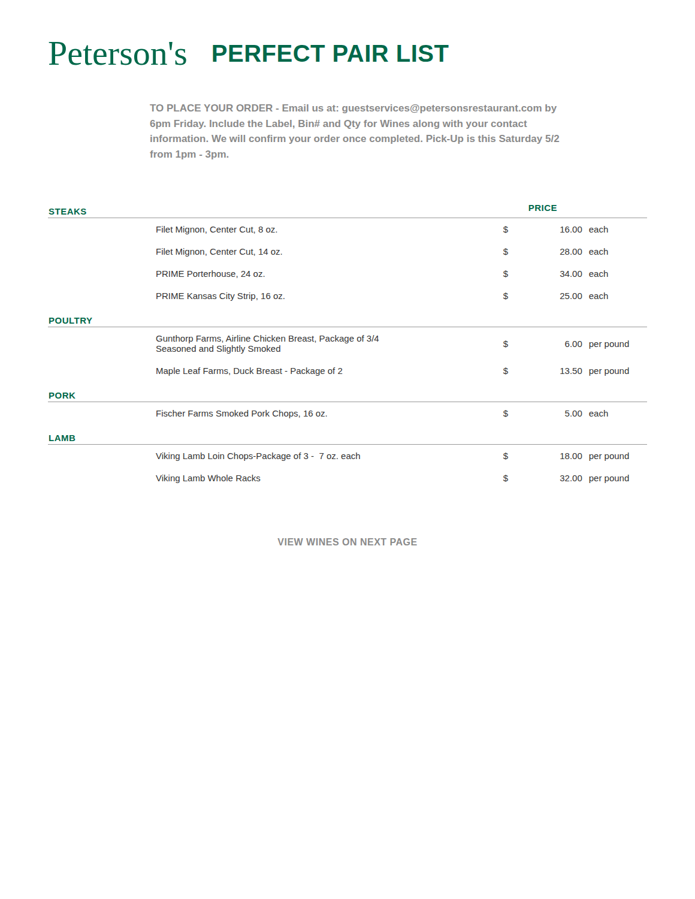Peterson's
PERFECT PAIR LIST
TO PLACE YOUR ORDER - Email us at: guestservices@petersonsrestaurant.com by 6pm Friday. Include the Label, Bin# and Qty for Wines along with your contact information. We will confirm your order once completed. Pick-Up is this Saturday 5/2 from 1pm - 3pm.
| STEAKS | | PRICE |
| Filet Mignon, Center Cut, 8 oz. | $ | 16.00 | each | |
| Filet Mignon, Center Cut, 14 oz. | $ | 28.00 | each | |
| PRIME Porterhouse, 24 oz. | $ | 34.00 | each | |
| PRIME Kansas City Strip, 16 oz. | $ | 25.00 | each | |
| POULTRY |
| Gunthorp Farms, Airline Chicken Breast, Package of 3/4 Seasoned and Slightly Smoked | $ | 6.00 | per pound | |
| Maple Leaf Farms, Duck Breast - Package of 2 | $ | 13.50 | per pound | |
| PORK |
| Fischer Farms Smoked Pork Chops, 16 oz. | $ | 5.00 | each | |
| LAMB |
| Viking Lamb Loin Chops-Package of 3 - 7 oz. each | $ | 18.00 | per pound | |
| Viking Lamb Whole Racks | $ | 32.00 | per pound | |
VIEW WINES ON NEXT PAGE